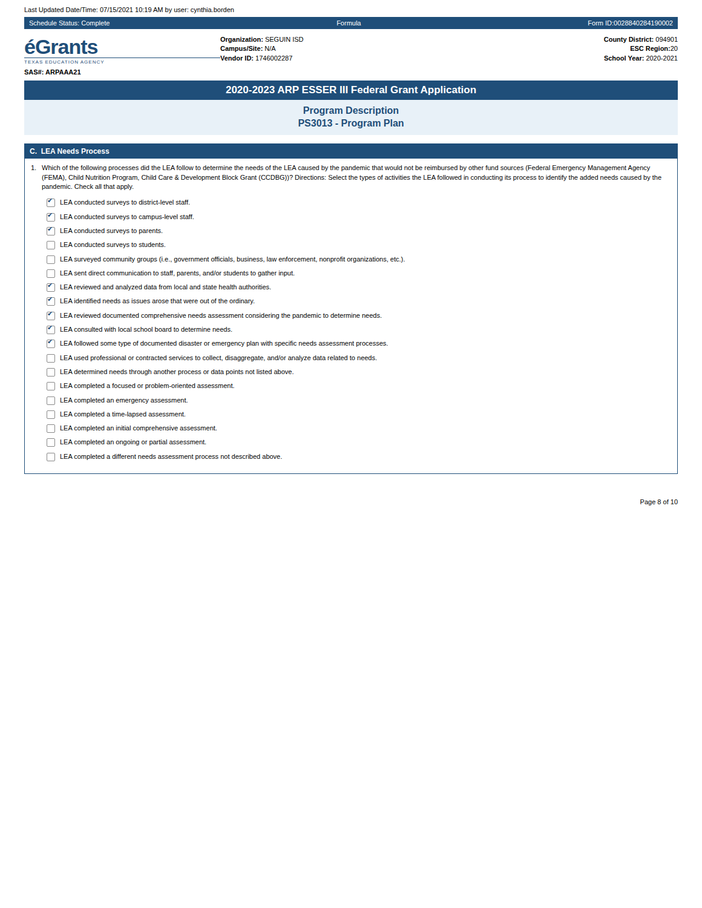Last Updated Date/Time: 07/15/2021 10:19 AM by user: cynthia.borden
Schedule Status: Complete
Formula
Form ID:0028840284190002
é Grants
TEXAS EDUCATION AGENCY
SAS#: ARPAAA21
Organization: SEGUIN ISD
Campus/Site: N/A
Vendor ID: 1746002287
County District: 094901
ESC Region: 20
School Year: 2020-2021
2020-2023 ARP ESSER III Federal Grant Application
Program Description
PS3013 - Program Plan
C. LEA Needs Process
1.
Which of the following processes did the LEA follow to determine the needs of the LEA caused by the pandemic that would not be reimbursed by other fund sources (Federal Emergency Management Agency (FEMA), Child Nutrition Program, Child Care & Development Block Grant (CCDBG))? Directions: Select the types of activities the LEA followed in conducting its process to identify the added needs caused by the pandemic. Check all that apply.
LEA conducted surveys to district-level staff.
LEA conducted surveys to campus-level staff.
LEA conducted surveys to parents.
LEA conducted surveys to students.
LEA surveyed community groups (i.e., government officials, business, law enforcement, nonprofit organizations, etc.).
LEA sent direct communication to staff, parents, and/or students to gather input.
LEA reviewed and analyzed data from local and state health authorities.
LEA identified needs as issues arose that were out of the ordinary.
LEA reviewed documented comprehensive needs assessment considering the pandemic to determine needs.
LEA consulted with local school board to determine needs.
LEA followed some type of documented disaster or emergency plan with specific needs assessment processes.
LEA used professional or contracted services to collect, disaggregate, and/or analyze data related to needs.
LEA determined needs through another process or data points not listed above.
LEA completed a focused or problem-oriented assessment.
LEA completed an emergency assessment.
LEA completed a time-lapsed assessment.
LEA completed an initial comprehensive assessment.
LEA completed an ongoing or partial assessment.
LEA completed a different needs assessment process not described above.
Page 8 of 10